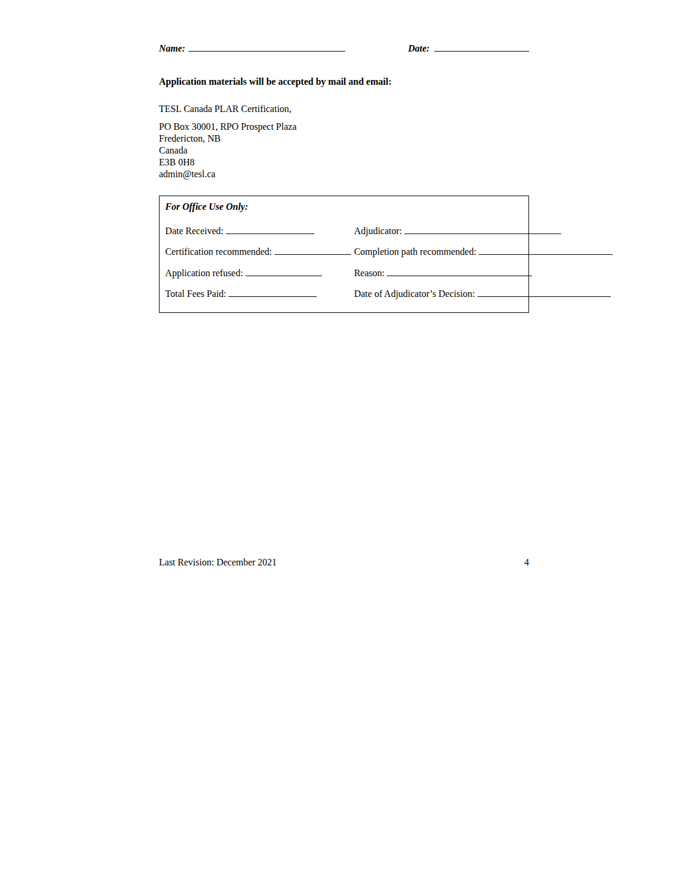Name: Date:
Application materials will be accepted by mail and email:
TESL Canada PLAR Certification,
PO Box 30001, RPO Prospect Plaza
Fredericton, NB
Canada
E3B 0H8
admin@tesl.ca
For Office Use Only:
| Date Received: | Adjudicator: |
| Certification recommended: | Completion path recommended: |
| Application refused: | Reason: |
| Total Fees Paid: | Date of Adjudicator’s Decision: |
Last Revision: December 2021 4